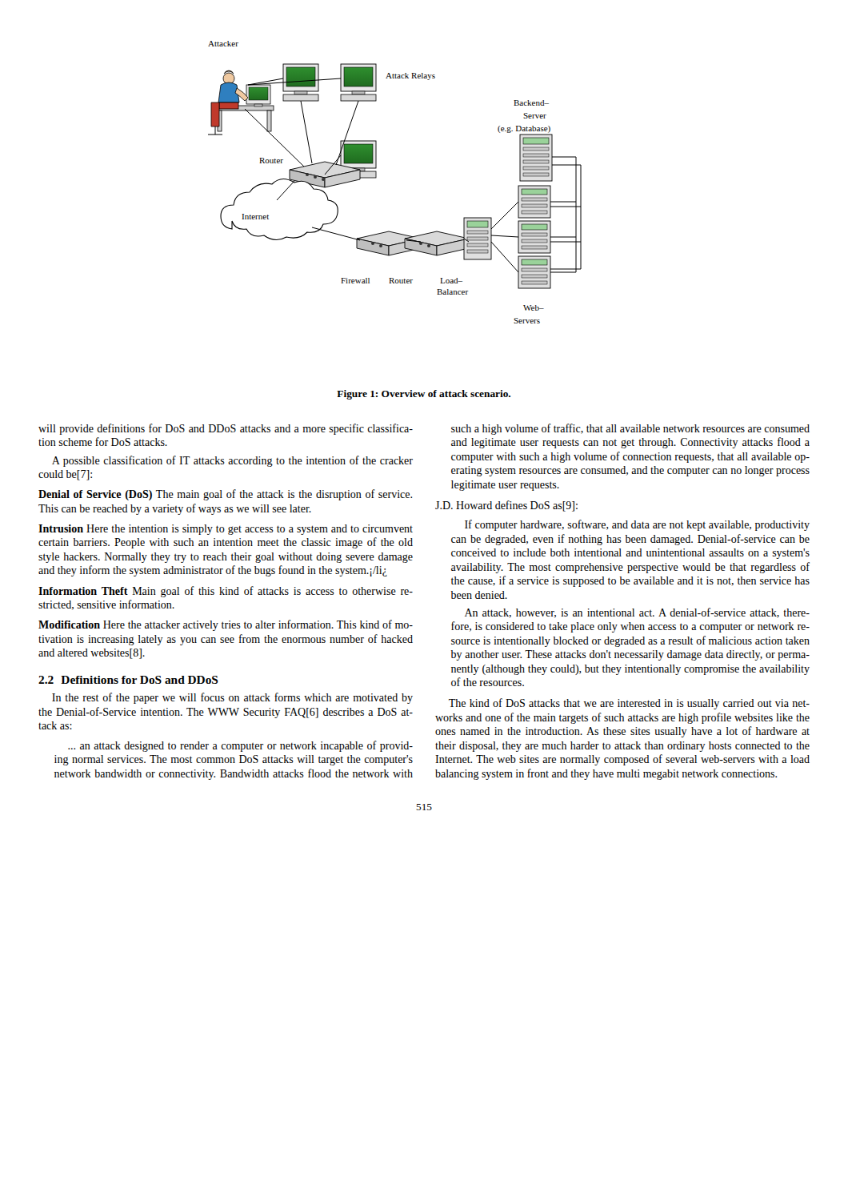Attacker Attack Relays Router Internet Firewall Router Load– Balancer Backend– Server (e.g. Database) Web– Servers
Figure 1: Overview of attack scenario.
will provide definitions for DoS and DDoS attacks and a more specific classification scheme for DoS attacks.
A possible classification of IT attacks according to the intention of the cracker could be[7]:
Denial of Service (DoS)
The main goal of the attack is the disruption of service. This can be reached by a variety of ways as we will see later.
Intrusion
Here the intention is simply to get access to a system and to circumvent certain barriers. People with such an intention meet the classic image of the old style hackers. Normally they try to reach their goal without doing severe damage and they inform the system administrator of the bugs found in the system.¡/li¿
Information Theft
Main goal of this kind of attacks is access to otherwise restricted, sensitive information.
Modification
Here the attacker actively tries to alter information. This kind of motivation is increasing lately as you can see from the enormous number of hacked and altered websites[8].
2.2 Definitions for DoS and DDoS
In the rest of the paper we will focus on attack forms which are motivated by the Denial-of-Service intention. The WWW Security FAQ[6] describes a DoS attack as:
... an attack designed to render a computer or network incapable of providing normal services. The most common DoS attacks will target the computer's network bandwidth or connectivity. Bandwidth attacks flood the network with such a high volume of traffic, that all available network resources are consumed and legitimate user requests can not get through. Connectivity attacks flood a computer with such a high volume of connection requests, that all available operating system resources are consumed, and the computer can no longer process legitimate user requests.
J.D. Howard defines DoS as[9]:
If computer hardware, software, and data are not kept available, productivity can be degraded, even if nothing has been damaged. Denial-of-service can be conceived to include both intentional and unintentional assaults on a system's availability. The most comprehensive perspective would be that regardless of the cause, if a service is supposed to be available and it is not, then service has been denied.
An attack, however, is an intentional act. A denial-of-service attack, therefore, is considered to take place only when access to a computer or network resource is intentionally blocked or degraded as a result of malicious action taken by another user. These attacks don't necessarily damage data directly, or permanently (although they could), but they intentionally compromise the availability of the resources.
The kind of DoS attacks that we are interested in is usually carried out via networks and one of the main targets of such attacks are high profile websites like the ones named in the introduction. As these sites usually have a lot of hardware at their disposal, they are much harder to attack than ordinary hosts connected to the Internet. The web sites are normally composed of several web-servers with a load balancing system in front and they have multi megabit network connections.
515